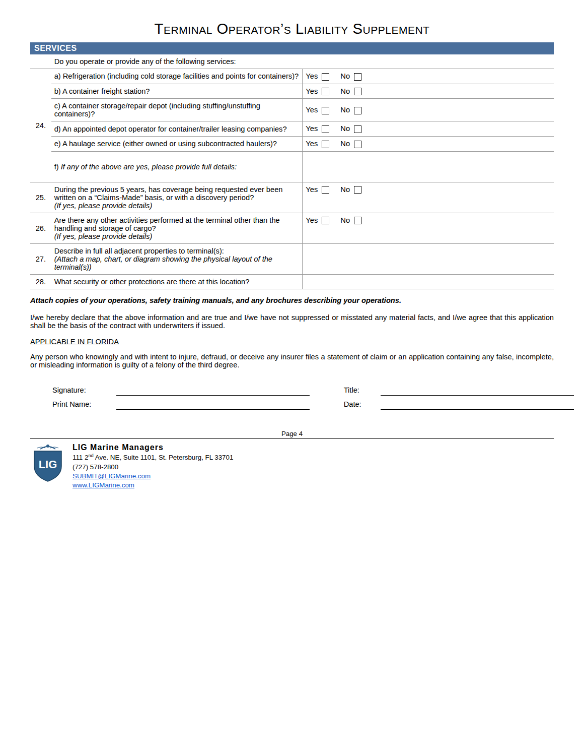Terminal Operator’s Liability Supplement
SERVICES
| | Do you operate or provide any of the following services: |
| 24. | a) Refrigeration (including cold storage facilities and points for containers)? | Yes No |
| b) A container freight station? | Yes No |
| c) A container storage/repair depot (including stuffing/unstuffing containers)? | Yes No |
| d) An appointed depot operator for container/trailer leasing companies? | Yes No |
| e) A haulage service (either owned or using subcontracted haulers)? | Yes No |
| f) If any of the above are yes, please provide full details: | |
| 25. | During the previous 5 years, has coverage being requested ever been written on a “Claims-Made” basis, or with a discovery period? (If yes, please provide details) | Yes No |
| 26. | Are there any other activities performed at the terminal other than the handling and storage of cargo? (If yes, please provide details) | Yes No |
| 27. | Describe in full all adjacent properties to terminal(s): (Attach a map, chart, or diagram showing the physical layout of the terminal(s)) | |
| 28. | What security or other protections are there at this location? | |
Attach copies of your operations, safety training manuals, and any brochures describing your operations.
I/we hereby declare that the above information and are true and I/we have not suppressed or misstated any material facts, and I/we agree that this application shall be the basis of the contract with underwriters if issued.
APPLICABLE IN FLORIDA
Any person who knowingly and with intent to injure, defraud, or deceive any insurer files a statement of claim or an application containing any false, incomplete, or misleading information is guilty of a felony of the third degree.
| Signature: | | | Title: | |
| Print Name: | | | Date: | |
Page 4
LIG
LIG Marine Managers
111 2nd Ave. NE, Suite 1101, St. Petersburg, FL 33701
(727) 578-2800
SUBMIT@LIGMarine.com
www.LIGMarine.com